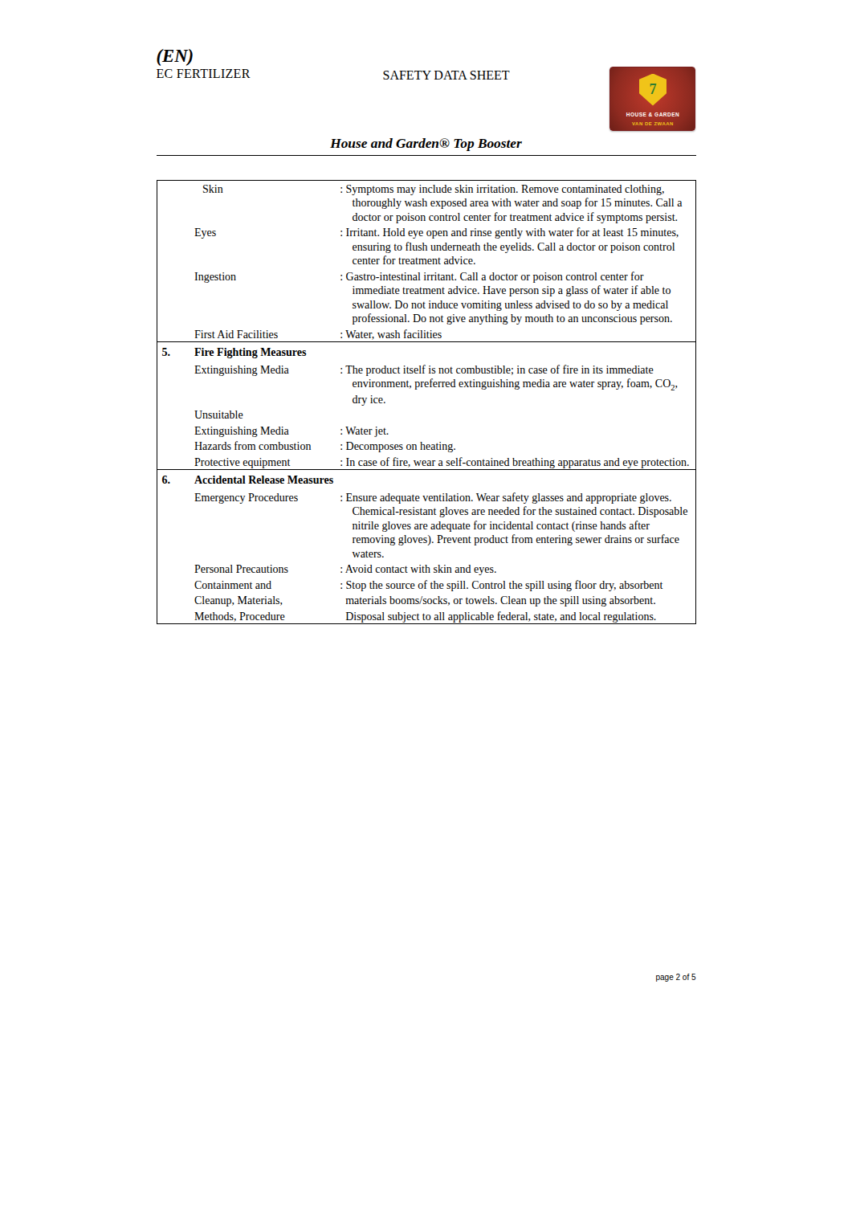(EN)
EC FERTILIZER
SAFETY DATA SHEET
7
HOUSE & GARDEN
VAN DE ZWAAN
House and Garden® Top Booster
| | Skin | : Symptoms may include skin irritation. Remove contaminated clothing, thoroughly wash exposed area with water and soap for 15 minutes. Call a doctor or poison control center for treatment advice if symptoms persist. |
| | Eyes | : Irritant. Hold eye open and rinse gently with water for at least 15 minutes, ensuring to flush underneath the eyelids. Call a doctor or poison control center for treatment advice. |
| | Ingestion | : Gastro-intestinal irritant. Call a doctor or poison control center for immediate treatment advice. Have person sip a glass of water if able to swallow. Do not induce vomiting unless advised to do so by a medical professional. Do not give anything by mouth to an unconscious person. |
| | First Aid Facilities | : Water, wash facilities |
| 5. | Fire Fighting Measures | |
| | Extinguishing Media | : The product itself is not combustible; in case of fire in its immediate environment, preferred extinguishing media are water spray, foam, CO 2 , dry ice. |
| | Unsuitable | |
| | Extinguishing Media | : Water jet. |
| | Hazards from combustion | : Decomposes on heating. |
| | Protective equipment | : In case of fire, wear a self-contained breathing apparatus and eye protection. |
| 6. | Accidental Release Measures |
| | Emergency Procedures | : Ensure adequate ventilation. Wear safety glasses and appropriate gloves. Chemical-resistant gloves are needed for the sustained contact. Disposable nitrile gloves are adequate for incidental contact (rinse hands after removing gloves). Prevent product from entering sewer drains or surface waters. |
| | Personal Precautions | : Avoid contact with skin and eyes. |
| | Containment and | : Stop the source of the spill. Control the spill using floor dry, absorbent |
| | Cleanup, Materials, | materials booms/socks, or towels. Clean up the spill using absorbent. |
| | Methods, Procedure | Disposal subject to all applicable federal, state, and local regulations. |
page 2 of 5